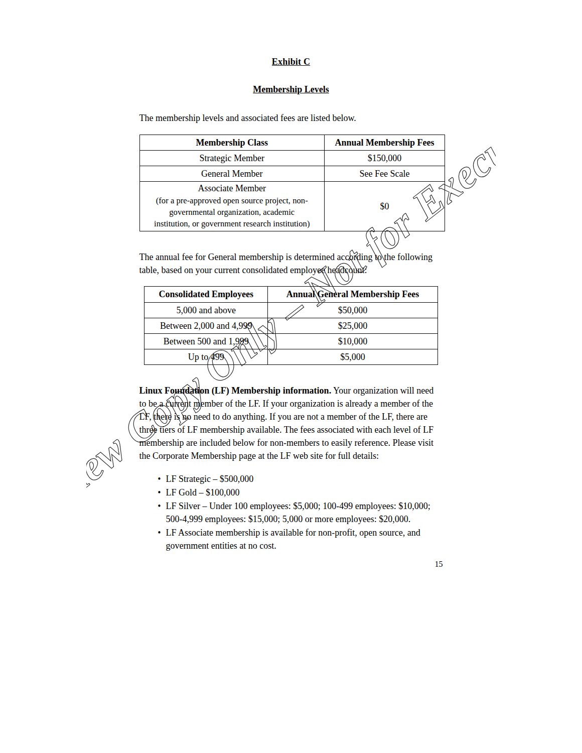Exhibit C
Membership Levels
The membership levels and associated fees are listed below.
| Membership Class | Annual Membership Fees |
| --- | --- |
| Strategic Member | $150,000 |
| General Member | See Fee Scale |
| Associate Member (for a pre-approved open source project, non- governmental organization, academic institution, or government research institution) | $0 |
The annual fee for General membership is determined according to the following table, based on your current consolidated employee headcount:
| Consolidated Employees | Annual General Membership Fees |
| --- | --- |
| 5,000 and above | $50,000 |
| Between 2,000 and 4,999 | $25,000 |
| Between 500 and 1,999 | $10,000 |
| Up to 499 | $5,000 |
Linux Foundation (LF) Membership information. Your organization will need to be a current member of the LF. If your organization is already a member of the LF, there is no need to do anything. If you are not a member of the LF, there are three tiers of LF membership available. The fees associated with each level of LF membership are included below for non-members to easily reference. Please visit the Corporate Membership page at the LF web site for full details:
LF Strategic – $500,000
LF Gold – $100,000
LF Silver – Under 100 employees: $5,000; 100-499 employees: $10,000; 500-4,999 employees: $15,000; 5,000 or more employees: $20,000.
LF Associate membership is available for non-profit, open source, and government entities at no cost.
15
Review Copy Only – Not for Execution